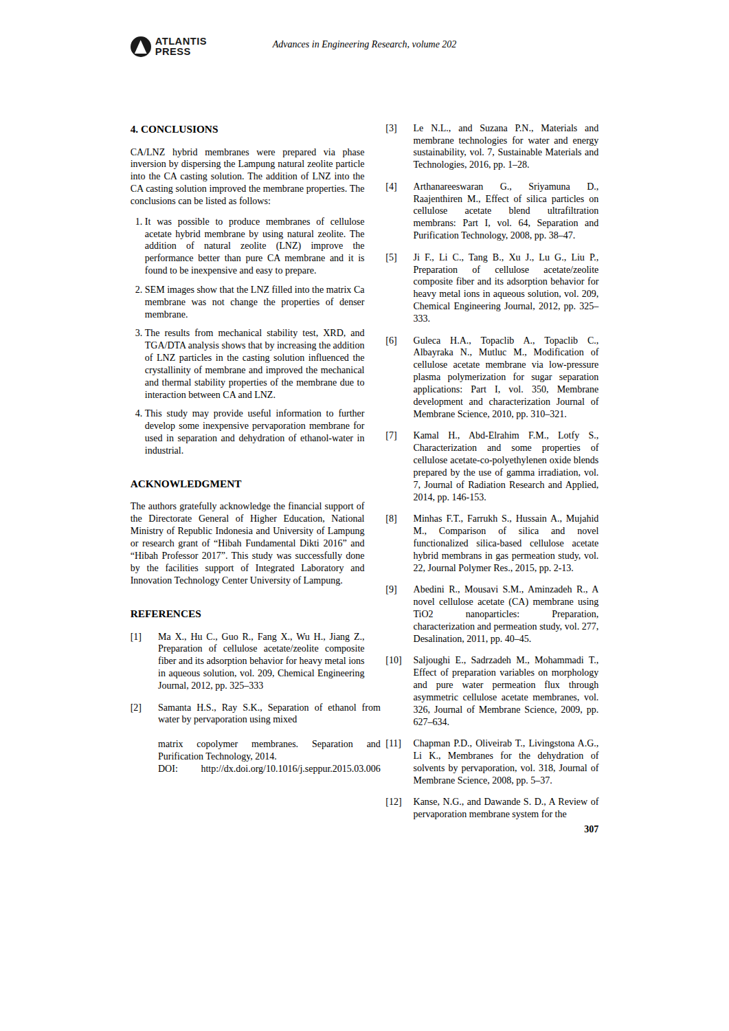ATLANTIS
PRESS
Advances in Engineering Research, volume 202
4. CONCLUSIONS
CA/LNZ hybrid membranes were prepared via phase inversion by dispersing the Lampung natural zeolite particle into the CA casting solution. The addition of LNZ into the CA casting solution improved the membrane properties. The conclusions can be listed as follows:
It was possible to produce membranes of cellulose acetate hybrid membrane by using natural zeolite. The addition of natural zeolite (LNZ) improve the performance better than pure CA membrane and it is found to be inexpensive and easy to prepare.
SEM images show that the LNZ filled into the matrix Ca membrane was not change the properties of denser membrane.
The results from mechanical stability test, XRD, and TGA/DTA analysis shows that by increasing the addition of LNZ particles in the casting solution influenced the crystallinity of membrane and improved the mechanical and thermal stability properties of the membrane due to interaction between CA and LNZ.
This study may provide useful information to further develop some inexpensive pervaporation membrane for used in separation and dehydration of ethanol-water in industrial.
ACKNOWLEDGMENT
The authors gratefully acknowledge the financial support of the Directorate General of Higher Education, National Ministry of Republic Indonesia and University of Lampung or research grant of “Hibah Fundamental Dikti 2016” and “Hibah Professor 2017”. This study was successfully done by the facilities support of Integrated Laboratory and Innovation Technology Center University of Lampung.
REFERENCES
[1] Ma X., Hu C., Guo R., Fang X., Wu H., Jiang Z., Preparation of cellulose acetate/zeolite composite fiber and its adsorption behavior for heavy metal ions in aqueous solution, vol. 209, Chemical Engineering Journal, 2012, pp. 325–333
[2] Samanta H.S., Ray S.K., Separation of ethanol from water by pervaporation using mixed
matrix copolymer membranes. Separation and Purification Technology, 2014. DOI: http://dx.doi.org/10.1016/j.seppur.2015.03.006
[3] Le N.L., and Suzana P.N., Materials and membrane technologies for water and energy sustainability, vol. 7, Sustainable Materials and Technologies, 2016, pp. 1–28.
[4] Arthanareeswaran G., Sriyamuna D., Raajenthiren M., Effect of silica particles on cellulose acetate blend ultrafiltration membrans: Part I, vol. 64, Separation and Purification Technology, 2008, pp. 38–47.
[5] Ji F., Li C., Tang B., Xu J., Lu G., Liu P., Preparation of cellulose acetate/zeolite composite fiber and its adsorption behavior for heavy metal ions in aqueous solution, vol. 209, Chemical Engineering Journal, 2012, pp. 325–333.
[6] Guleca H.A., Topaclib A., Topaclib C., Albayraka N., Mutluc M., Modification of cellulose acetate membrane via low-pressure plasma polymerization for sugar separation applications: Part I, vol. 350, Membrane development and characterization Journal of Membrane Science, 2010, pp. 310–321.
[7] Kamal H., Abd-Elrahim F.M., Lotfy S., Characterization and some properties of cellulose acetate-co-polyethylenen oxide blends prepared by the use of gamma irradiation, vol. 7, Journal of Radiation Research and Applied, 2014, pp. 146-153.
[8] Minhas F.T., Farrukh S., Hussain A., Mujahid M., Comparison of silica and novel functionalized silica-based cellulose acetate hybrid membrans in gas permeation study, vol. 22, Journal Polymer Res., 2015, pp. 2-13.
[9] Abedini R., Mousavi S.M., Aminzadeh R., A novel cellulose acetate (CA) membrane using TiO2 nanoparticles: Preparation, characterization and permeation study, vol. 277, Desalination, 2011, pp. 40–45.
[10] Saljoughi E., Sadrzadeh M., Mohammadi T., Effect of preparation variables on morphology and pure water permeation flux through asymmetric cellulose acetate membranes, vol. 326, Journal of Membrane Science, 2009, pp. 627–634.
[11] Chapman P.D., Oliveirab T., Livingstona A.G., Li K., Membranes for the dehydration of solvents by pervaporation, vol. 318, Journal of Membrane Science, 2008, pp. 5–37.
[12] Kanse, N.G., and Dawande S. D., A Review of pervaporation membrane system for the
307